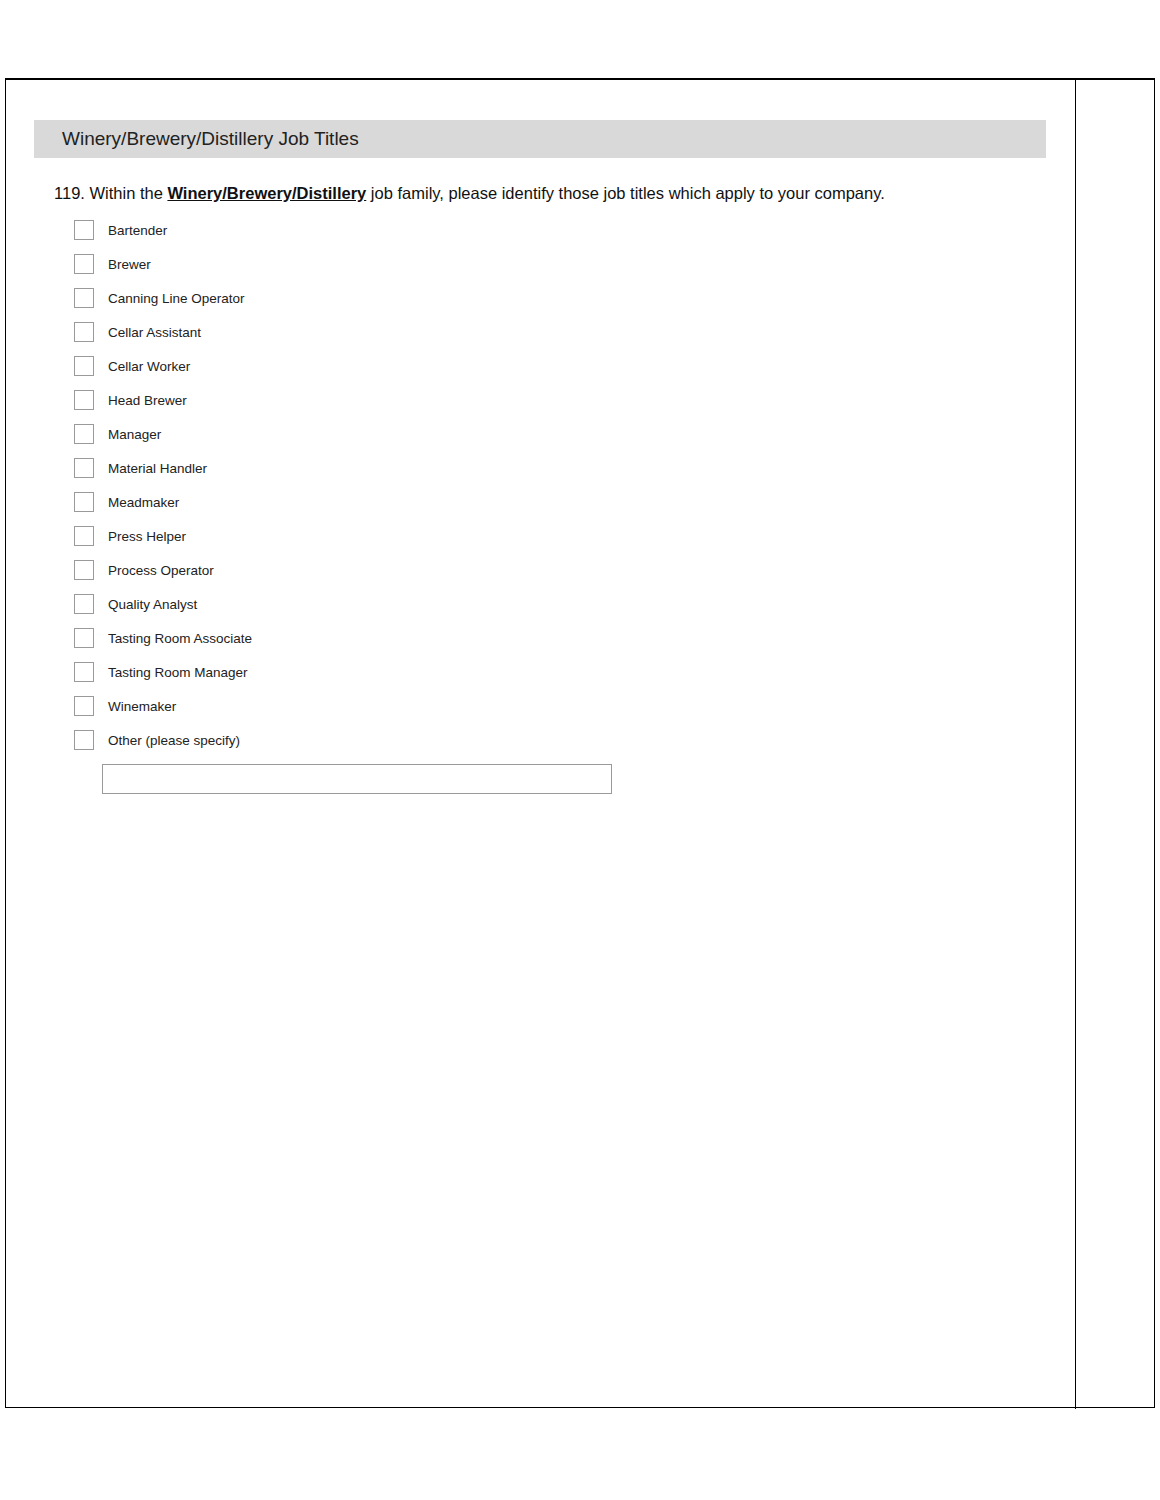Winery/Brewery/Distillery Job Titles
119. Within the Winery/Brewery/Distillery job family, please identify those job titles which apply to your company.
Bartender
Brewer
Canning Line Operator
Cellar Assistant
Cellar Worker
Head Brewer
Manager
Material Handler
Meadmaker
Press Helper
Process Operator
Quality Analyst
Tasting Room Associate
Tasting Room Manager
Winemaker
Other (please specify)